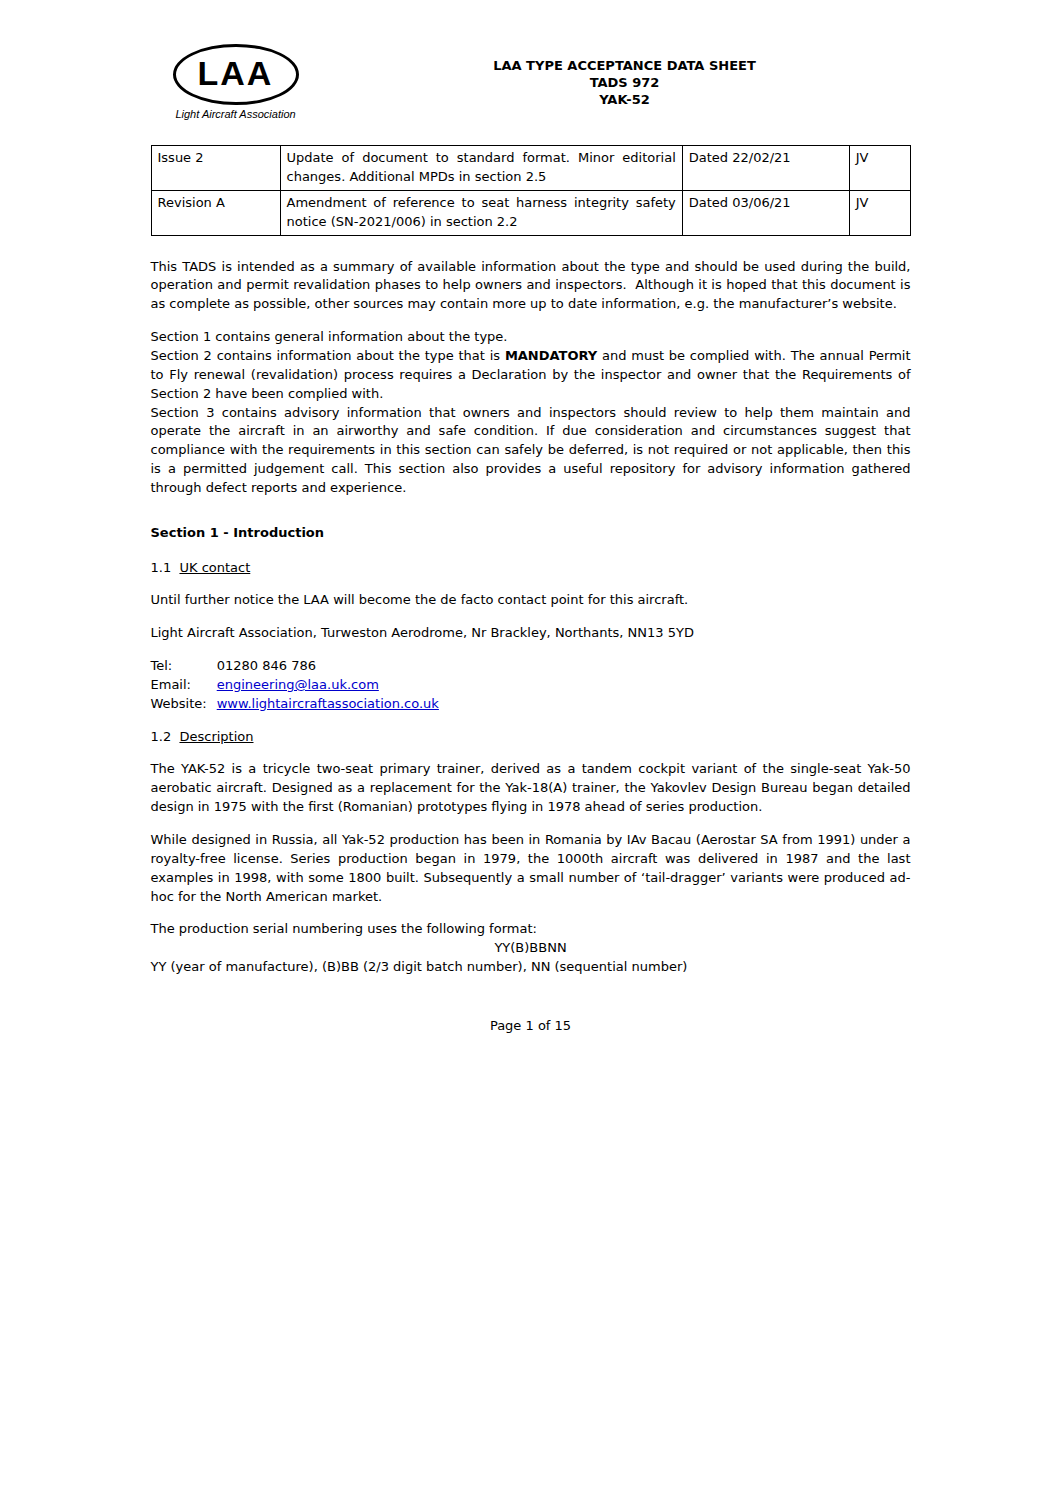LAA
Light Aircraft Association
LAA TYPE ACCEPTANCE DATA SHEET
TADS 972
YAK-52
| Issue 2 | Update of document to standard format. Minor editorial changes. Additional MPDs in section 2.5 | Dated 22/02/21 | JV |
| Revision A | Amendment of reference to seat harness integrity safety notice (SN-2021/006) in section 2.2 | Dated 03/06/21 | JV |
This TADS is intended as a summary of available information about the type and should be used during the build, operation and permit revalidation phases to help owners and inspectors. Although it is hoped that this document is as complete as possible, other sources may contain more up to date information, e.g. the manufacturer’s website.
Section 1 contains general information about the type.
Section 2 contains information about the type that is MANDATORY and must be complied with. The annual Permit to Fly renewal (revalidation) process requires a Declaration by the inspector and owner that the Requirements of Section 2 have been complied with.
Section 3 contains advisory information that owners and inspectors should review to help them maintain and operate the aircraft in an airworthy and safe condition. If due consideration and circumstances suggest that compliance with the requirements in this section can safely be deferred, is not required or not applicable, then this is a permitted judgement call. This section also provides a useful repository for advisory information gathered through defect reports and experience.
Section 1 - Introduction
1.1 UK contact
Until further notice the LAA will become the de facto contact point for this aircraft.
Light Aircraft Association, Turweston Aerodrome, Nr Brackley, Northants, NN13 5YD
| Tel: | 01280 846 786 |
| Email: | engineering@laa.uk.com |
| Website: | www.lightaircraftassociation.co.uk |
1.2 Description
The YAK-52 is a tricycle two-seat primary trainer, derived as a tandem cockpit variant of the single-seat Yak-50 aerobatic aircraft. Designed as a replacement for the Yak-18(A) trainer, the Yakovlev Design Bureau began detailed design in 1975 with the first (Romanian) prototypes flying in 1978 ahead of series production.
While designed in Russia, all Yak-52 production has been in Romania by IAv Bacau (Aerostar SA from 1991) under a royalty-free license. Series production began in 1979, the 1000th aircraft was delivered in 1987 and the last examples in 1998, with some 1800 built. Subsequently a small number of ‘tail-dragger’ variants were produced ad-hoc for the North American market.
The production serial numbering uses the following format:
YY(B)BBNN
YY (year of manufacture), (B)BB (2/3 digit batch number), NN (sequential number)
Page 1 of 15